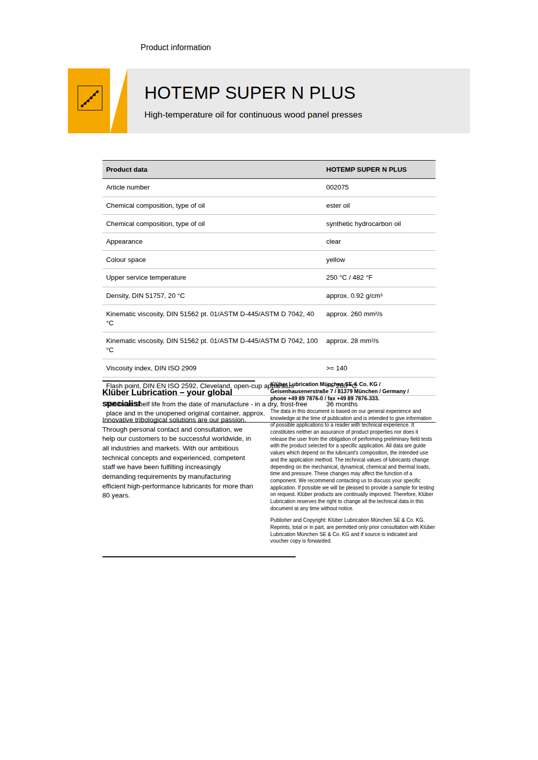Product information
HOTEMP SUPER N PLUS
High-temperature oil for continuous wood panel presses
| Product data | HOTEMP SUPER N PLUS |
| --- | --- |
| Article number | 002075 |
| Chemical composition, type of oil | ester oil |
| Chemical composition, type of oil | synthetic hydrocarbon oil |
| Appearance | clear |
| Colour space | yellow |
| Upper service temperature | 250 °C / 482 °F |
| Density, DIN 51757, 20 °C | approx. 0.92 g/cm³ |
| Kinematic viscosity, DIN 51562 pt. 01/ASTM D-445/ASTM D 7042, 40 °C | approx. 260 mm²/s |
| Kinematic viscosity, DIN 51562 pt. 01/ASTM D-445/ASTM D 7042, 100 °C | approx. 28 mm²/s |
| Viscosity index, DIN ISO 2909 | >= 140 |
| Flash point, DIN EN ISO 2592, Cleveland, open-cup apparatus | >= 260 °C |
| Minimum shelf life from the date of manufacture - in a dry, frost-free place and in the unopened original container, approx. | 36 months |
Klüber Lubrication – your global specialist
Innovative tribological solutions are our passion. Through personal contact and consultation, we help our customers to be successful worldwide, in all industries and markets. With our ambitious technical concepts and experienced, competent staff we have been fulfilling increasingly demanding requirements by manufacturing efficient high-performance lubricants for more than 80 years.
Klüber Lubrication München SE & Co. KG /
Geisenhausenerstraße 7 / 81379 München / Germany /
phone +49 89 7876-0 / fax +49 89 7876-333.
The data in this document is based on our general experience and knowledge at the time of publication and is intended to give information of possible applications to a reader with technical experience. It constitutes neither an assurance of product properties nor does it release the user from the obligation of performing preliminary field tests with the product selected for a specific application. All data are guide values which depend on the lubricant's composition, the intended use and the application method. The technical values of lubricants change depending on the mechanical, dynamical, chemical and thermal loads, time and pressure. These changes may affect the function of a component. We recommend contacting us to discuss your specific application. If possible we will be pleased to provide a sample for testing on request. Klüber products are continually improved. Therefore, Klüber Lubrication reserves the right to change all the technical data in this document at any time without notice.
Publisher and Copyright: Klüber Lubrication München SE & Co. KG. Reprints, total or in part, are permitted only prior consultation with Klüber Lubrication München SE & Co. KG and if source is indicated and voucher copy is forwarded.